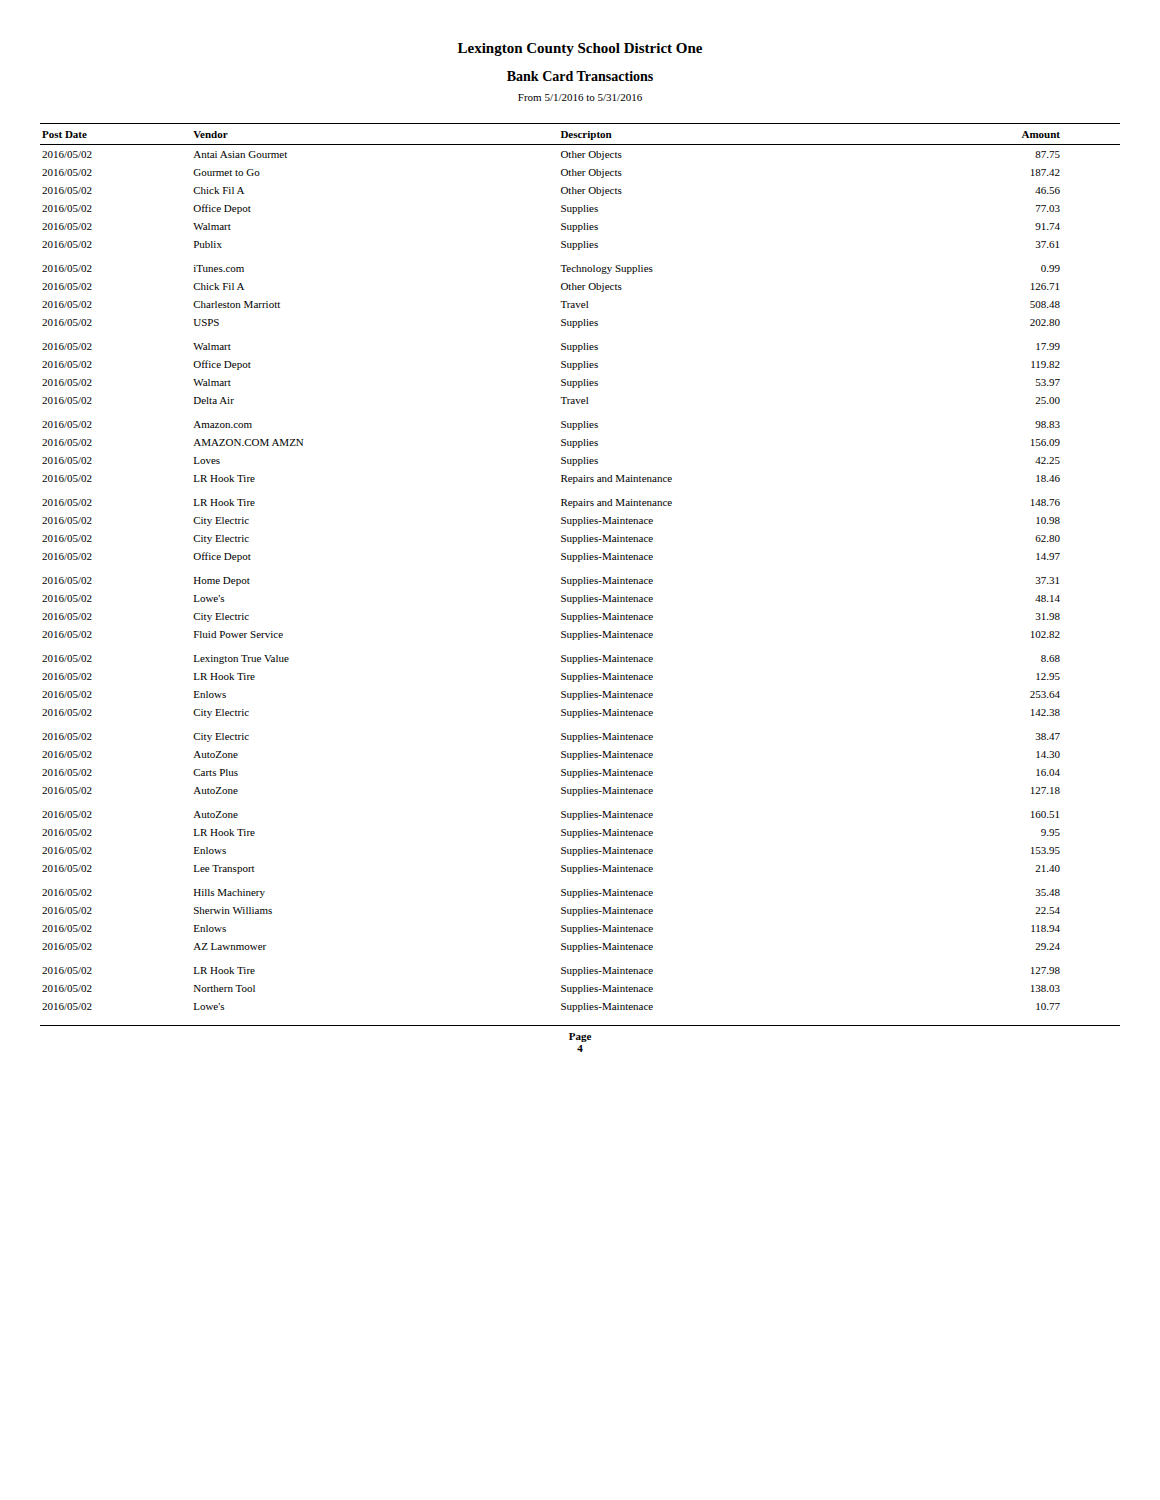Lexington County School District One
Bank Card Transactions
From 5/1/2016 to 5/31/2016
| Post Date | Vendor | Descripton | Amount |
| --- | --- | --- | --- |
| 2016/05/02 | Antai Asian Gourmet | Other Objects | 87.75 |
| 2016/05/02 | Gourmet to Go | Other Objects | 187.42 |
| 2016/05/02 | Chick Fil A | Other Objects | 46.56 |
| 2016/05/02 | Office Depot | Supplies | 77.03 |
| 2016/05/02 | Walmart | Supplies | 91.74 |
| 2016/05/02 | Publix | Supplies | 37.61 |
| 2016/05/02 | iTunes.com | Technology Supplies | 0.99 |
| 2016/05/02 | Chick Fil A | Other Objects | 126.71 |
| 2016/05/02 | Charleston Marriott | Travel | 508.48 |
| 2016/05/02 | USPS | Supplies | 202.80 |
| 2016/05/02 | Walmart | Supplies | 17.99 |
| 2016/05/02 | Office Depot | Supplies | 119.82 |
| 2016/05/02 | Walmart | Supplies | 53.97 |
| 2016/05/02 | Delta Air | Travel | 25.00 |
| 2016/05/02 | Amazon.com | Supplies | 98.83 |
| 2016/05/02 | AMAZON.COM AMZN | Supplies | 156.09 |
| 2016/05/02 | Loves | Supplies | 42.25 |
| 2016/05/02 | LR Hook Tire | Repairs and Maintenance | 18.46 |
| 2016/05/02 | LR Hook Tire | Repairs and Maintenance | 148.76 |
| 2016/05/02 | City Electric | Supplies-Maintenace | 10.98 |
| 2016/05/02 | City Electric | Supplies-Maintenace | 62.80 |
| 2016/05/02 | Office Depot | Supplies-Maintenace | 14.97 |
| 2016/05/02 | Home Depot | Supplies-Maintenace | 37.31 |
| 2016/05/02 | Lowe's | Supplies-Maintenace | 48.14 |
| 2016/05/02 | City Electric | Supplies-Maintenace | 31.98 |
| 2016/05/02 | Fluid Power Service | Supplies-Maintenace | 102.82 |
| 2016/05/02 | Lexington True Value | Supplies-Maintenace | 8.68 |
| 2016/05/02 | LR Hook Tire | Supplies-Maintenace | 12.95 |
| 2016/05/02 | Enlows | Supplies-Maintenace | 253.64 |
| 2016/05/02 | City Electric | Supplies-Maintenace | 142.38 |
| 2016/05/02 | City Electric | Supplies-Maintenace | 38.47 |
| 2016/05/02 | AutoZone | Supplies-Maintenace | 14.30 |
| 2016/05/02 | Carts Plus | Supplies-Maintenace | 16.04 |
| 2016/05/02 | AutoZone | Supplies-Maintenace | 127.18 |
| 2016/05/02 | AutoZone | Supplies-Maintenace | 160.51 |
| 2016/05/02 | LR Hook Tire | Supplies-Maintenace | 9.95 |
| 2016/05/02 | Enlows | Supplies-Maintenace | 153.95 |
| 2016/05/02 | Lee Transport | Supplies-Maintenace | 21.40 |
| 2016/05/02 | Hills Machinery | Supplies-Maintenace | 35.48 |
| 2016/05/02 | Sherwin Williams | Supplies-Maintenace | 22.54 |
| 2016/05/02 | Enlows | Supplies-Maintenace | 118.94 |
| 2016/05/02 | AZ Lawnmower | Supplies-Maintenace | 29.24 |
| 2016/05/02 | LR Hook Tire | Supplies-Maintenace | 127.98 |
| 2016/05/02 | Northern Tool | Supplies-Maintenace | 138.03 |
| 2016/05/02 | Lowe's | Supplies-Maintenace | 10.77 |
Page
4